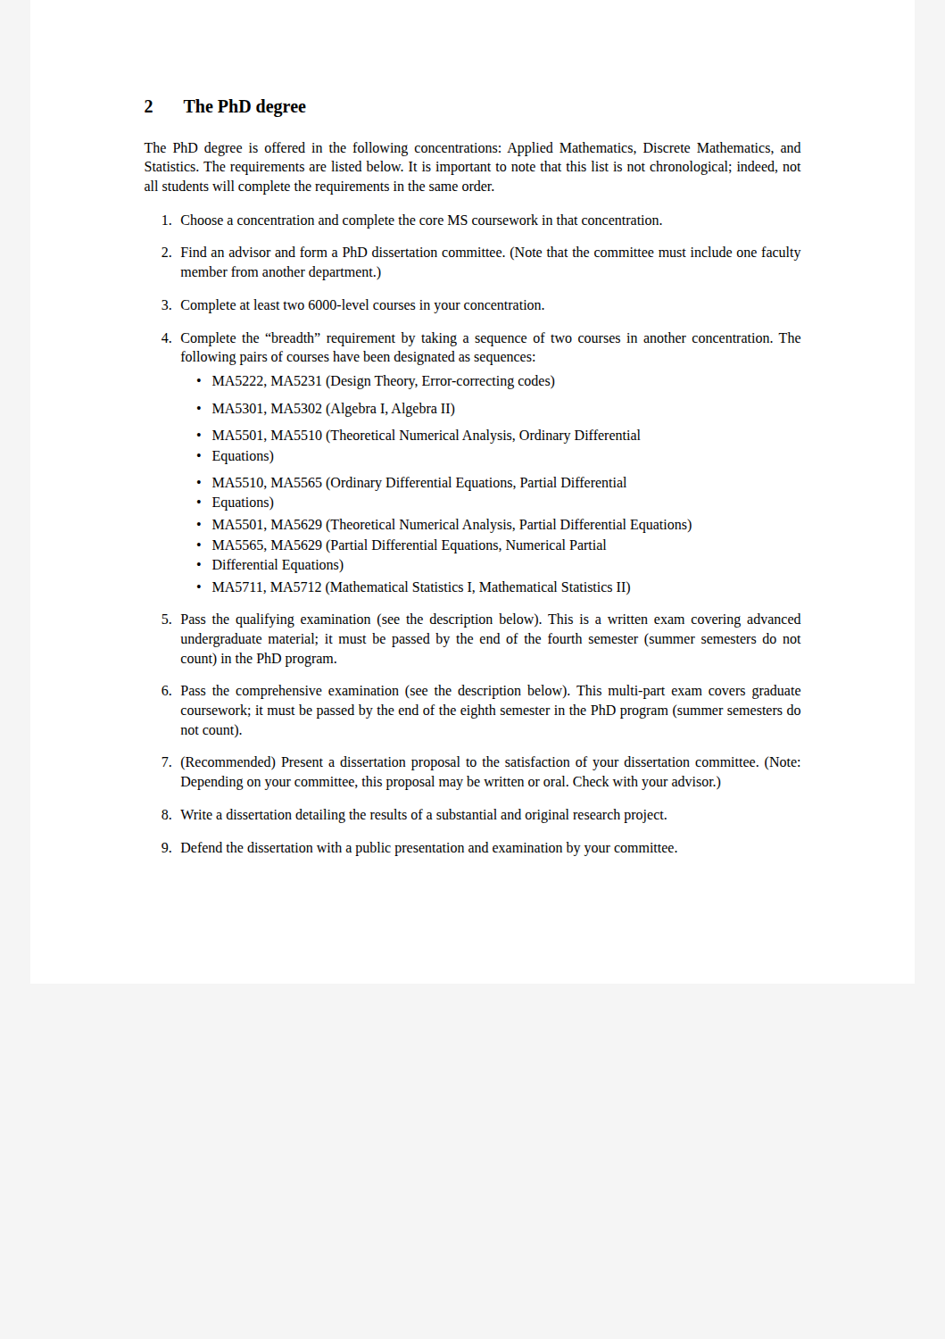2 The PhD degree
The PhD degree is offered in the following concentrations: Applied Mathematics, Discrete Mathematics, and Statistics. The requirements are listed below. It is important to note that this list is not chronological; indeed, not all students will complete the requirements in the same order.
Choose a concentration and complete the core MS coursework in that concentration.
Find an advisor and form a PhD dissertation committee. (Note that the committee must include one faculty member from another department.)
Complete at least two 6000-level courses in your concentration.
Complete the “breadth” requirement by taking a sequence of two courses in another concentration. The following pairs of courses have been designated as sequences:
MA5222, MA5231 (Design Theory, Error-correcting codes)
MA5301, MA5302 (Algebra I, Algebra II)
MA5501, MA5510 (Theoretical Numerical Analysis, Ordinary Differential
Equations)
MA5510, MA5565 (Ordinary Differential Equations, Partial Differential
Equations)
MA5501, MA5629 (Theoretical Numerical Analysis, Partial Differential Equations)
MA5565, MA5629 (Partial Differential Equations, Numerical Partial
Differential Equations)
MA5711, MA5712 (Mathematical Statistics I, Mathematical Statistics II)
Pass the qualifying examination (see the description below). This is a written exam covering advanced undergraduate material; it must be passed by the end of the fourth semester (summer semesters do not count) in the PhD program.
Pass the comprehensive examination (see the description below). This multi-part exam covers graduate coursework; it must be passed by the end of the eighth semester in the PhD program (summer semesters do not count).
(Recommended) Present a dissertation proposal to the satisfaction of your dissertation committee. (Note: Depending on your committee, this proposal may be written or oral. Check with your advisor.)
Write a dissertation detailing the results of a substantial and original research project.
Defend the dissertation with a public presentation and examination by your committee.